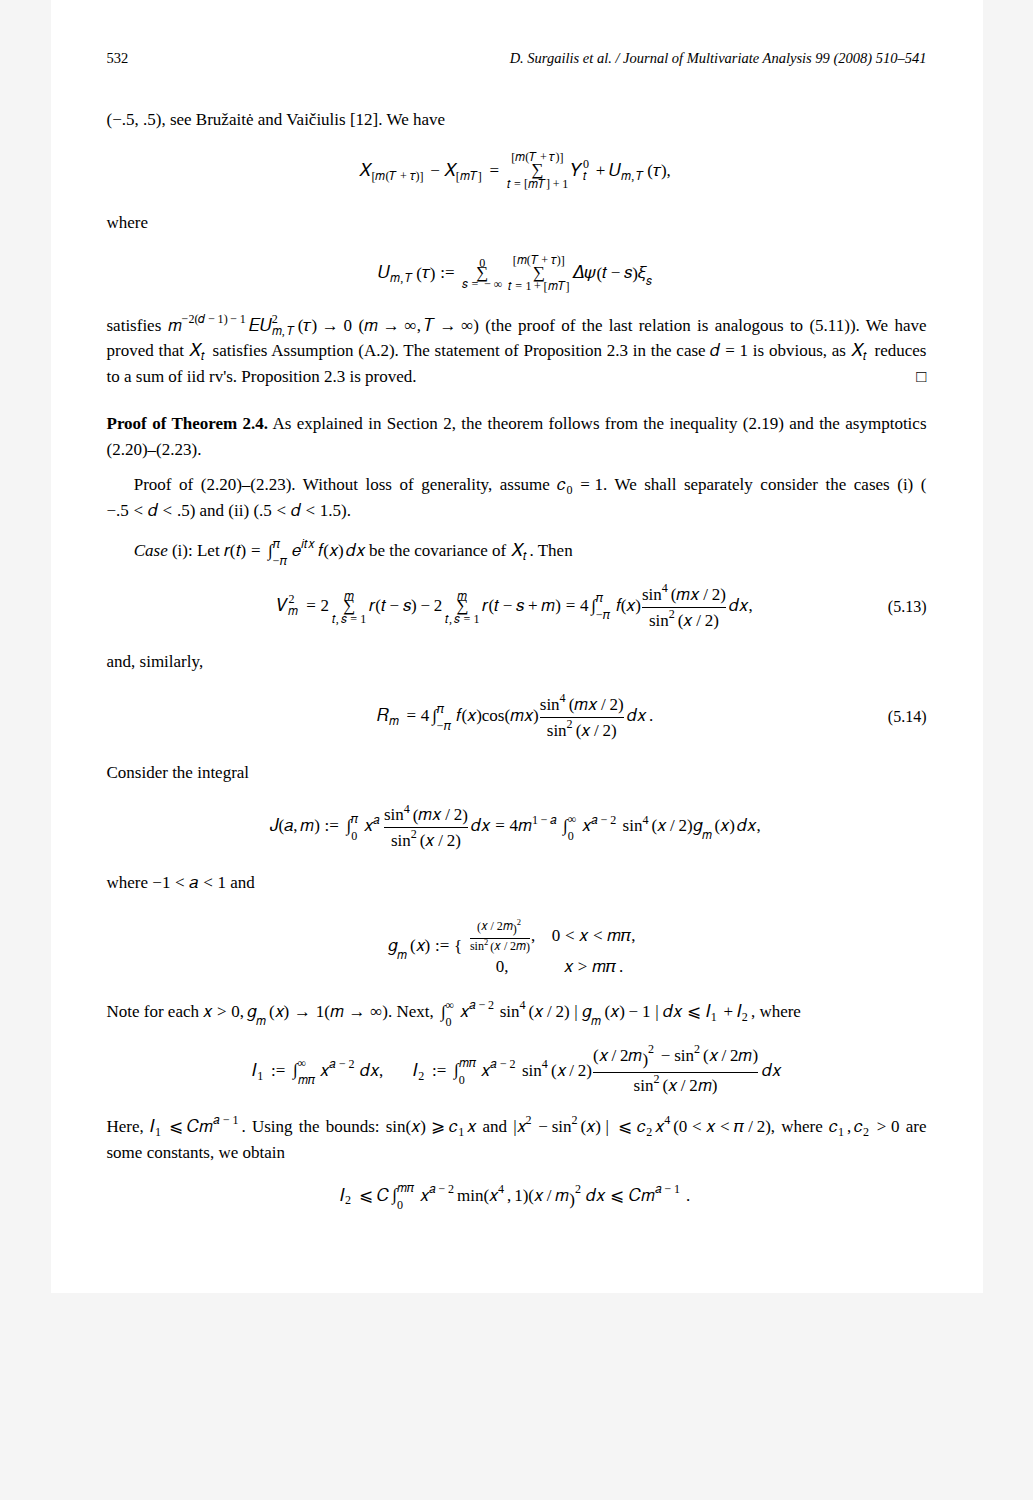532 D. Surgailis et al. / Journal of Multivariate Analysis 99 (2008) 510–541
(−.5, .5), see Bružaitė and Vaičiulis [12]. We have
X[m(T+τ)] − X[mT] = ∑ t=[mT]+1 [m(T+τ)] Yt0 + Um,T (τ) ,
where
Um,T (τ) := ∑ s=−∞ 0 ∑ t=1+[mT] [m(T+τ)] Δψ(t−s) ξs
satisfies m−2(d−1)−1EUm,T2(τ)→0 (m→∞,T→∞) (the proof of the last relation is analogous to (5.11)). We have proved that Xt satisfies Assumption (A.2). The statement of Proposition 2.3 in the case d=1 is obvious, as Xt reduces to a sum of iid rv's. Proposition 2.3 is proved. □
Proof of Theorem 2.4. As explained in Section 2, the theorem follows from the inequality (2.19) and the asymptotics (2.20)–(2.23).
Proof of (2.20)–(2.23). Without loss of generality, assume c0=1. We shall separately consider the cases (i) (−.5<d<.5) and (ii) (.5<d<1.5).
Case (i): Let r(t)=∫−ππeitxf(x)dx be the covariance of Xt. Then
Vm2 = 2 ∑ t,s=1 m r(t−s) − 2 ∑ t,s=1 m r(t−s+m) = 4 ∫−ππ f(x) sin4(mx/2) sin2(x/2) dx , (5.13)
and, similarly,
Rm = 4 ∫−ππ f(x) cos(mx) sin4(mx/2) sin2(x/2) dx . (5.14)
Consider the integral
J(a,m) := ∫0π xa sin4(mx/2) sin2(x/2) dx = 4m1−a ∫0∞ xa−2 sin4(x/2) gm(x) dx ,
where −1<a<1 and
gm(x) := { (x/2m)2 sin2(x/2m) , 0<x<mπ, 0, x>mπ.
Note for each x>0,gm(x)→1(m→∞). Next, ∫0∞xa−2sin4(x/2)|gm(x)−1|dx⩽I1+I2, where
I1 := ∫mπ∞ xa−2 dx , I2 := ∫0mπ xa−2 sin4(x/2) (x/2m)2−sin2(x/2m) sin2(x/2m) dx
Here, I1⩽Cma−1. Using the bounds: sin(x)⩾c1x and |x2−sin2(x)|⩽c2x4(0<x<π/2), where c1,c2>0 are some constants, we obtain
I2 ⩽ C ∫0mπ xa−2 min(x4,1) (x/m)2 dx ⩽ Cma−1 .